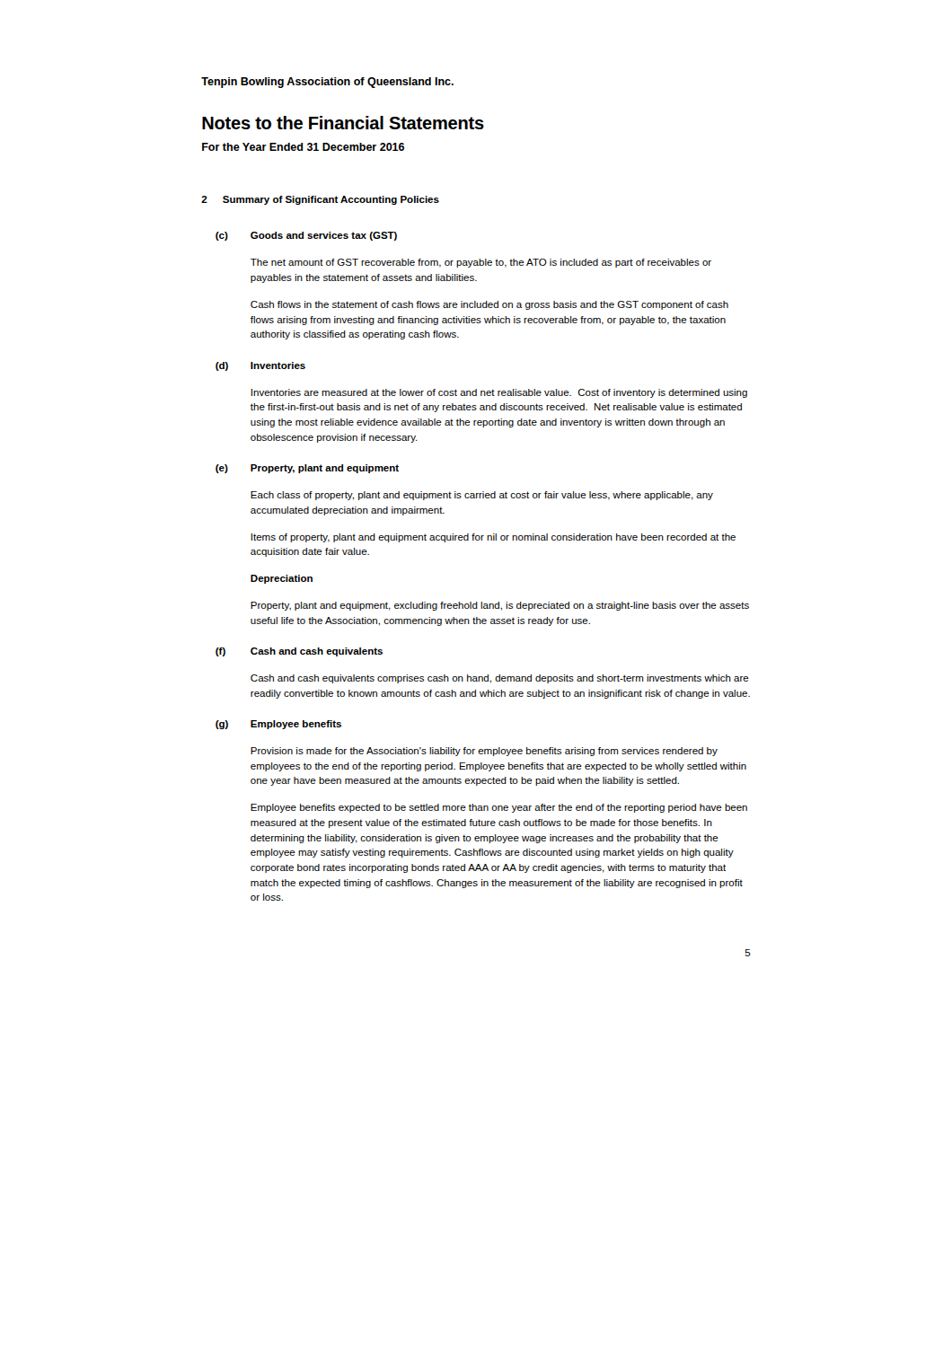Tenpin Bowling Association of Queensland Inc.
Notes to the Financial Statements
For the Year Ended 31 December 2016
2 Summary of Significant Accounting Policies
(c)
Goods and services tax (GST)
The net amount of GST recoverable from, or payable to, the ATO is included as part of receivables or payables in the statement of assets and liabilities.
Cash flows in the statement of cash flows are included on a gross basis and the GST component of cash flows arising from investing and financing activities which is recoverable from, or payable to, the taxation authority is classified as operating cash flows.
(d)
Inventories
Inventories are measured at the lower of cost and net realisable value. Cost of inventory is determined using the first-in-first-out basis and is net of any rebates and discounts received. Net realisable value is estimated using the most reliable evidence available at the reporting date and inventory is written down through an obsolescence provision if necessary.
(e)
Property, plant and equipment
Each class of property, plant and equipment is carried at cost or fair value less, where applicable, any accumulated depreciation and impairment.
Items of property, plant and equipment acquired for nil or nominal consideration have been recorded at the acquisition date fair value.
Depreciation
Property, plant and equipment, excluding freehold land, is depreciated on a straight-line basis over the assets useful life to the Association, commencing when the asset is ready for use.
(f)
Cash and cash equivalents
Cash and cash equivalents comprises cash on hand, demand deposits and short-term investments which are readily convertible to known amounts of cash and which are subject to an insignificant risk of change in value.
(g)
Employee benefits
Provision is made for the Association's liability for employee benefits arising from services rendered by employees to the end of the reporting period. Employee benefits that are expected to be wholly settled within one year have been measured at the amounts expected to be paid when the liability is settled.
Employee benefits expected to be settled more than one year after the end of the reporting period have been measured at the present value of the estimated future cash outflows to be made for those benefits. In determining the liability, consideration is given to employee wage increases and the probability that the employee may satisfy vesting requirements. Cashflows are discounted using market yields on high quality corporate bond rates incorporating bonds rated AAA or AA by credit agencies, with terms to maturity that match the expected timing of cashflows. Changes in the measurement of the liability are recognised in profit or loss.
5